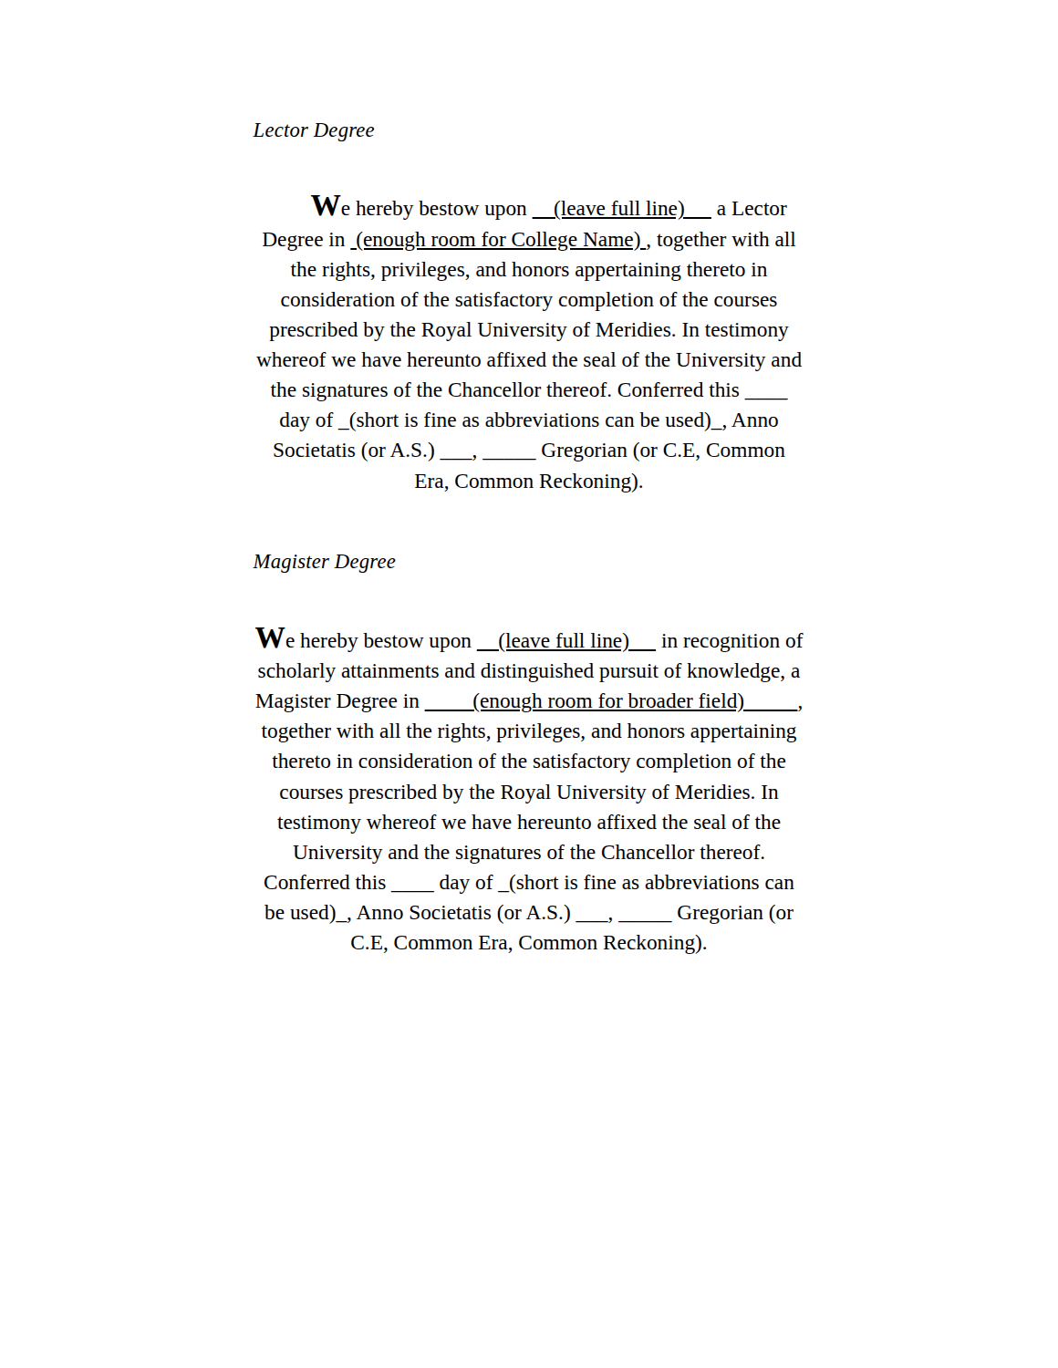Lector Degree
We hereby bestow upon (leave full line) a Lector Degree in (enough room for College Name) , together with all the rights, privileges, and honors appertaining thereto in consideration of the satisfactory completion of the courses prescribed by the Royal University of Meridies. In testimony whereof we have hereunto affixed the seal of the University and the signatures of the Chancellor thereof. Conferred this ____ day of _(short is fine as abbreviations can be used)_, Anno Societatis (or A.S.) ___, _____ Gregorian (or C.E, Common Era, Common Reckoning).
Magister Degree
We hereby bestow upon (leave full line) in recognition of scholarly attainments and distinguished pursuit of knowledge, a Magister Degree in (enough room for broader field) , together with all the rights, privileges, and honors appertaining thereto in consideration of the satisfactory completion of the courses prescribed by the Royal University of Meridies. In testimony whereof we have hereunto affixed the seal of the University and the signatures of the Chancellor thereof. Conferred this ____ day of _(short is fine as abbreviations can be used)_, Anno Societatis (or A.S.) ___, _____ Gregorian (or C.E, Common Era, Common Reckoning).